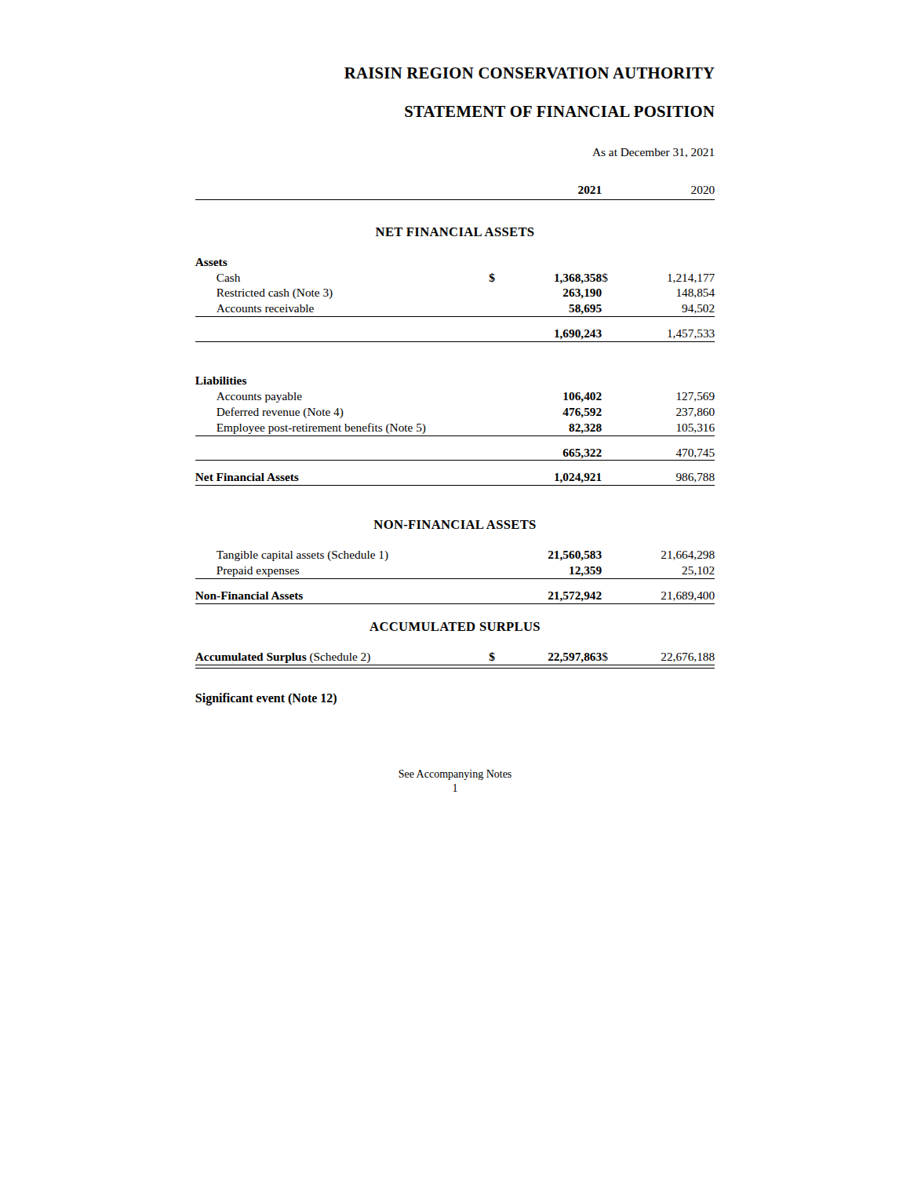RAISIN REGION CONSERVATION AUTHORITY
STATEMENT OF FINANCIAL POSITION
As at December 31, 2021
| | | 2021 | | 2020 |
| NET FINANCIAL ASSETS |
| Assets | | | | |
| Cash | $ | 1,368,358 | $ | 1,214,177 |
| Restricted cash (Note 3) | | 263,190 | | 148,854 |
| Accounts receivable | | 58,695 | | 94,502 |
| | | 1,690,243 | | 1,457,533 |
| Liabilities | | | | |
| Accounts payable | | 106,402 | | 127,569 |
| Deferred revenue (Note 4) | | 476,592 | | 237,860 |
| Employee post-retirement benefits (Note 5) | | 82,328 | | 105,316 |
| | | 665,322 | | 470,745 |
| Net Financial Assets | | 1,024,921 | | 986,788 |
| NON-FINANCIAL ASSETS |
| Tangible capital assets (Schedule 1) | | 21,560,583 | | 21,664,298 |
| Prepaid expenses | | 12,359 | | 25,102 |
| Non-Financial Assets | | 21,572,942 | | 21,689,400 |
| ACCUMULATED SURPLUS |
| Accumulated Surplus (Schedule 2) | $ | 22,597,863 | $ | 22,676,188 |
Significant event (Note 12)
See Accompanying Notes
1